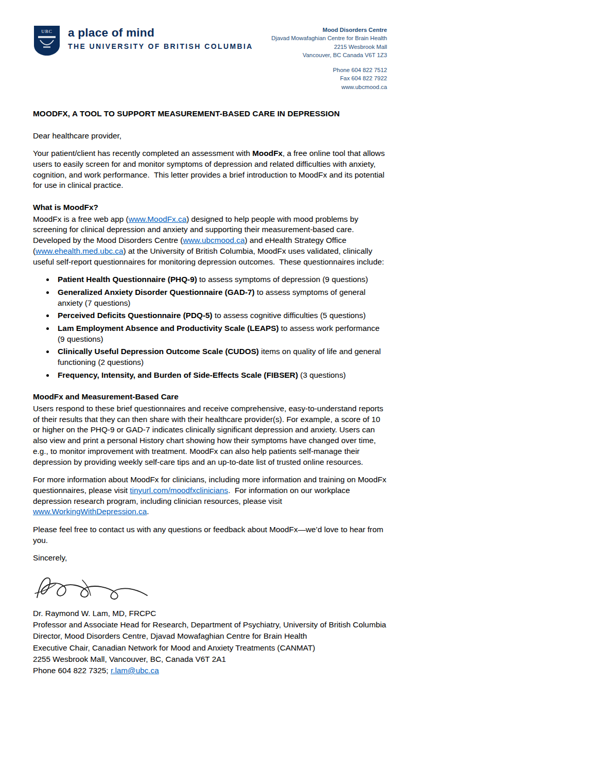UBC
a place of mind
The University of British Columbia
Mood Disorders Centre
Djavad Mowafaghian Centre for Brain Health
2215 Wesbrook Mall
Vancouver, BC Canada V6T 1Z3
Phone 604 822 7512
Fax 604 822 7922
www.ubcmood.ca
MOODFX, A TOOL TO SUPPORT MEASUREMENT-BASED CARE IN DEPRESSION
Dear healthcare provider,
Your patient/client has recently completed an assessment with MoodFx, a free online tool that allows users to easily screen for and monitor symptoms of depression and related difficulties with anxiety, cognition, and work performance. This letter provides a brief introduction to MoodFx and its potential for use in clinical practice.
What is MoodFx?
MoodFx is a free web app (www.MoodFx.ca) designed to help people with mood problems by screening for clinical depression and anxiety and supporting their measurement-based care. Developed by the Mood Disorders Centre (www.ubcmood.ca) and eHealth Strategy Office (www.ehealth.med.ubc.ca) at the University of British Columbia, MoodFx uses validated, clinically useful self-report questionnaires for monitoring depression outcomes. These questionnaires include:
Patient Health Questionnaire (PHQ-9) to assess symptoms of depression (9 questions)
Generalized Anxiety Disorder Questionnaire (GAD-7) to assess symptoms of general anxiety (7 questions)
Perceived Deficits Questionnaire (PDQ-5) to assess cognitive difficulties (5 questions)
Lam Employment Absence and Productivity Scale (LEAPS) to assess work performance (9 questions)
Clinically Useful Depression Outcome Scale (CUDOS) items on quality of life and general functioning (2 questions)
Frequency, Intensity, and Burden of Side-Effects Scale (FIBSER) (3 questions)
MoodFx and Measurement-Based Care
Users respond to these brief questionnaires and receive comprehensive, easy-to-understand reports of their results that they can then share with their healthcare provider(s). For example, a score of 10 or higher on the PHQ-9 or GAD-7 indicates clinically significant depression and anxiety. Users can also view and print a personal History chart showing how their symptoms have changed over time, e.g., to monitor improvement with treatment. MoodFx can also help patients self-manage their depression by providing weekly self-care tips and an up-to-date list of trusted online resources.
For more information about MoodFx for clinicians, including more information and training on MoodFx questionnaires, please visit tinyurl.com/moodfxclinicians. For information on our workplace depression research program, including clinician resources, please visit www.WorkingWithDepression.ca.
Please feel free to contact us with any questions or feedback about MoodFx—we’d love to hear from you.
Sincerely,
Dr. Raymond W. Lam, MD, FRCPC
Professor and Associate Head for Research, Department of Psychiatry, University of British Columbia
Director, Mood Disorders Centre, Djavad Mowafaghian Centre for Brain Health
Executive Chair, Canadian Network for Mood and Anxiety Treatments (CANMAT)
2255 Wesbrook Mall, Vancouver, BC, Canada V6T 2A1
Phone 604 822 7325; r.lam@ubc.ca